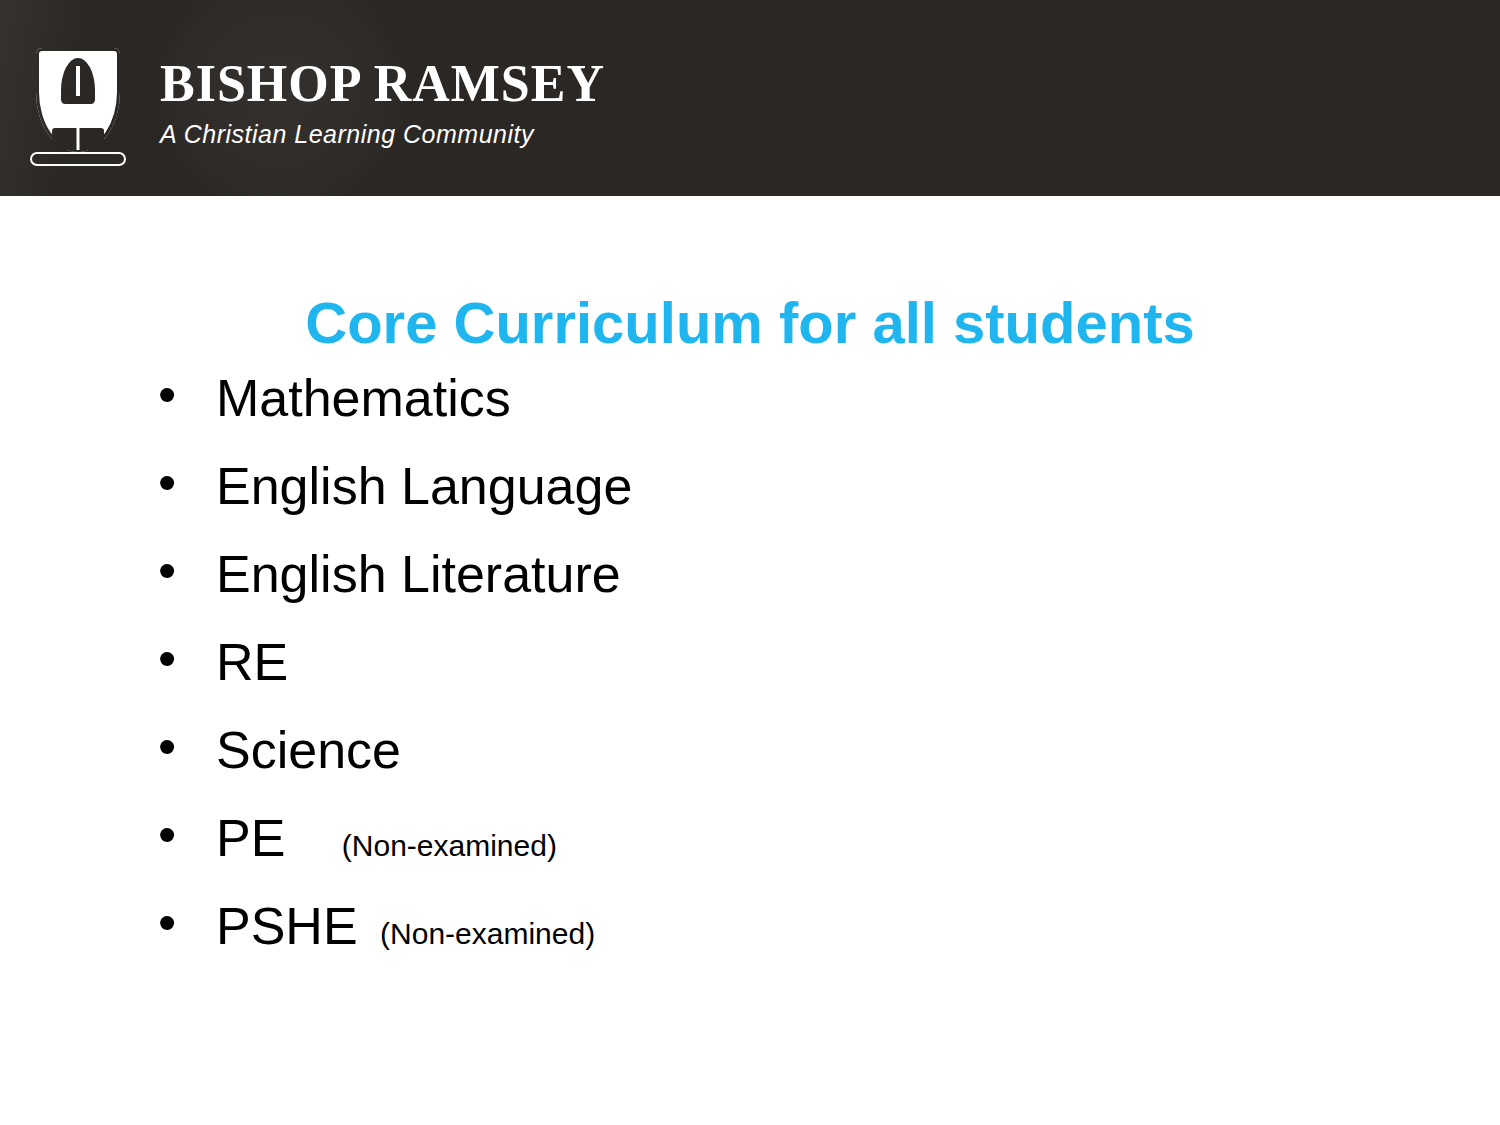BISHOP RAMSEY
A Christian Learning Community
Core Curriculum for all students
Mathematics
English Language
English Literature
RE
Science
PE (Non-examined)
PSHE (Non-examined)